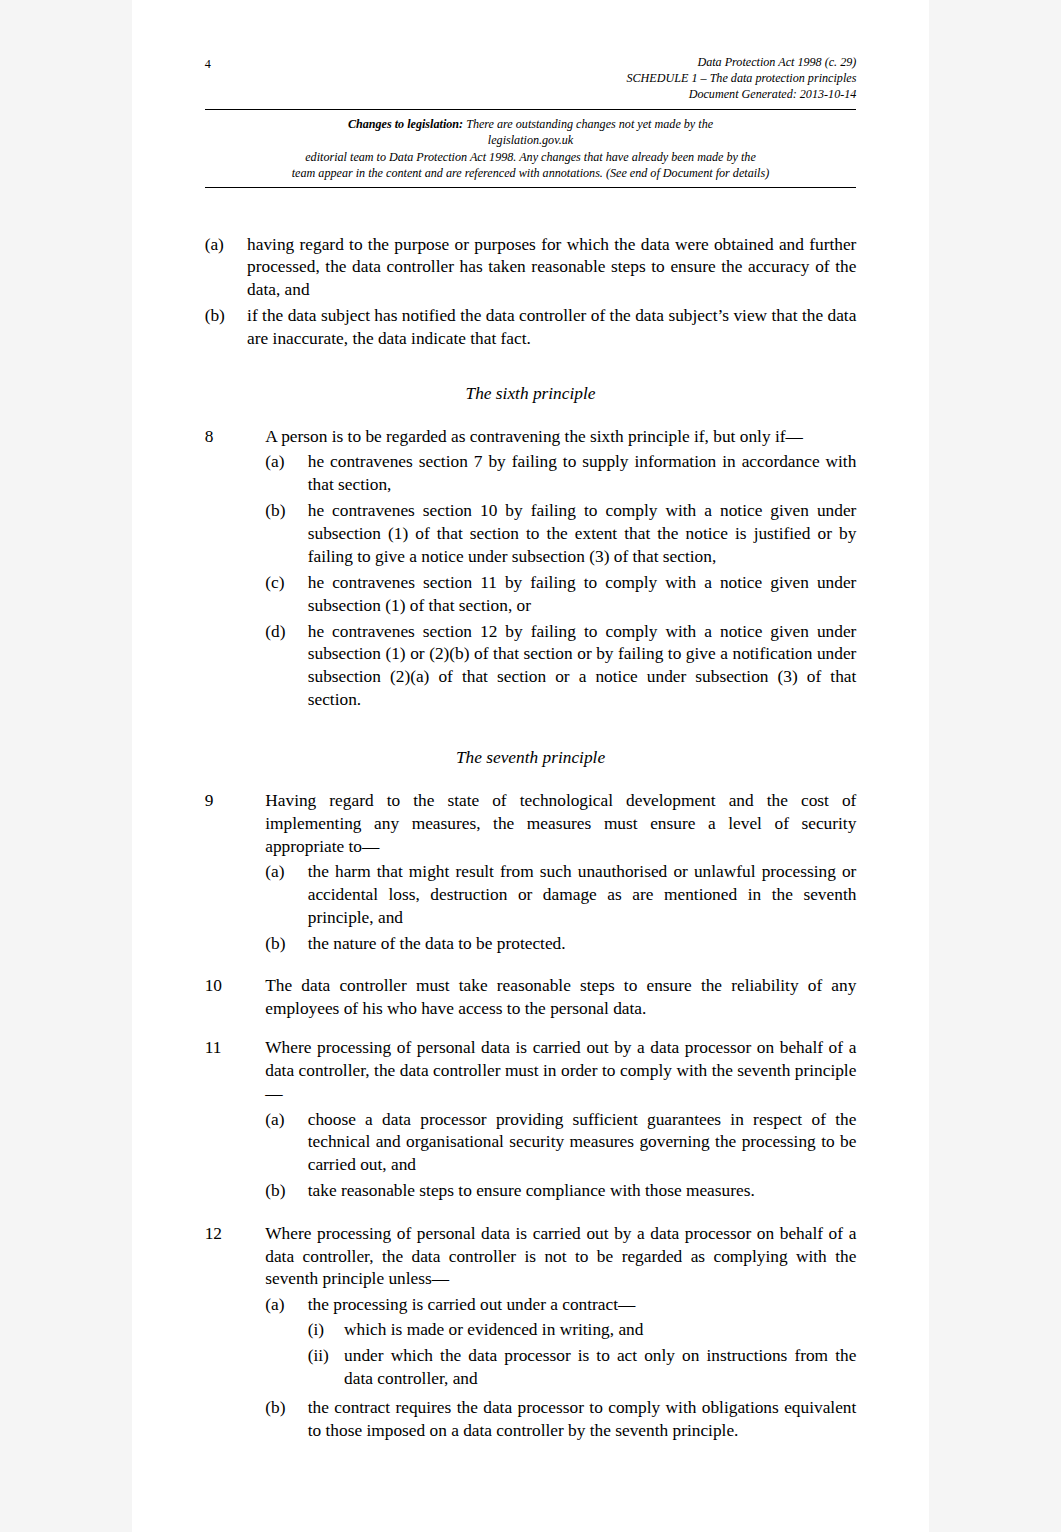4
Data Protection Act 1998 (c. 29) SCHEDULE 1 – The data protection principles Document Generated: 2013-10-14
Changes to legislation: There are outstanding changes not yet made by the legislation.gov.uk editorial team to Data Protection Act 1998. Any changes that have already been made by the team appear in the content and are referenced with annotations. (See end of Document for details)
(a) having regard to the purpose or purposes for which the data were obtained and further processed, the data controller has taken reasonable steps to ensure the accuracy of the data, and
(b) if the data subject has notified the data controller of the data subject’s view that the data are inaccurate, the data indicate that fact.
The sixth principle
8
A person is to be regarded as contravening the sixth principle if, but only if—
(a) he contravenes section 7 by failing to supply information in accordance with that section,
(b) he contravenes section 10 by failing to comply with a notice given under subsection (1) of that section to the extent that the notice is justified or by failing to give a notice under subsection (3) of that section,
(c) he contravenes section 11 by failing to comply with a notice given under subsection (1) of that section, or
(d) he contravenes section 12 by failing to comply with a notice given under subsection (1) or (2)(b) of that section or by failing to give a notification under subsection (2)(a) of that section or a notice under subsection (3) of that section.
The seventh principle
9
Having regard to the state of technological development and the cost of implementing any measures, the measures must ensure a level of security appropriate to—
(a) the harm that might result from such unauthorised or unlawful processing or accidental loss, destruction or damage as are mentioned in the seventh principle, and
(b) the nature of the data to be protected.
10
The data controller must take reasonable steps to ensure the reliability of any employees of his who have access to the personal data.
11
Where processing of personal data is carried out by a data processor on behalf of a data controller, the data controller must in order to comply with the seventh principle—
(a) choose a data processor providing sufficient guarantees in respect of the technical and organisational security measures governing the processing to be carried out, and
(b) take reasonable steps to ensure compliance with those measures.
12
Where processing of personal data is carried out by a data processor on behalf of a data controller, the data controller is not to be regarded as complying with the seventh principle unless—
(a) the processing is carried out under a contract—
(i) which is made or evidenced in writing, and
(ii) under which the data processor is to act only on instructions from the data controller, and
(b) the contract requires the data processor to comply with obligations equivalent to those imposed on a data controller by the seventh principle.